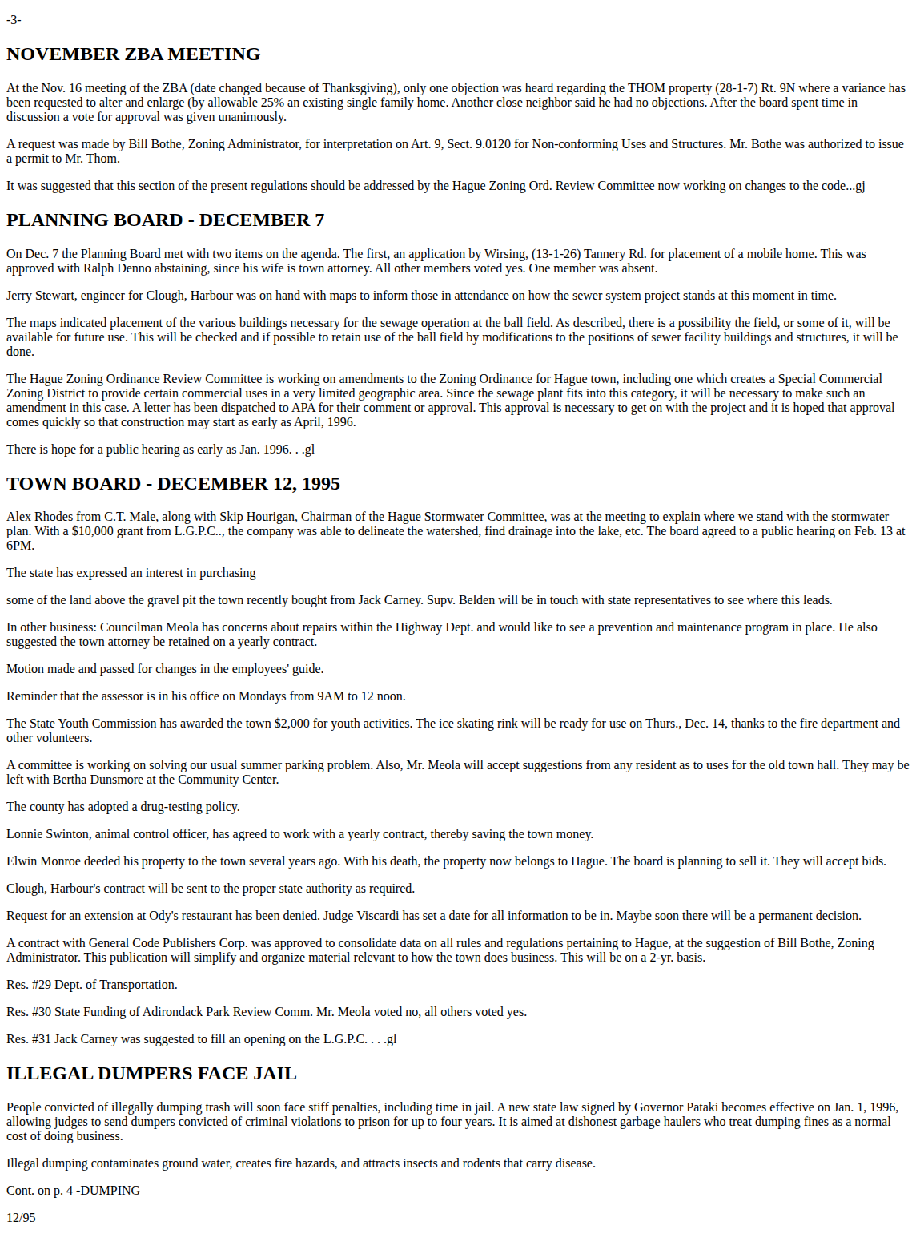-3-
NOVEMBER ZBA MEETING
At the Nov. 16 meeting of the ZBA (date changed because of Thanksgiving), only one objection was heard regarding the THOM property (28-1-7) Rt. 9N where a variance has been requested to alter and enlarge (by allowable 25% an existing single family home. Another close neighbor said he had no objections. After the board spent time in discussion a vote for approval was given unanimously.
A request was made by Bill Bothe, Zoning Administrator, for interpretation on Art. 9, Sect. 9.0120 for Non-conforming Uses and Structures. Mr. Bothe was authorized to issue a permit to Mr. Thom.
It was suggested that this section of the present regulations should be addressed by the Hague Zoning Ord. Review Committee now working on changes to the code...gj
PLANNING BOARD - DECEMBER 7
On Dec. 7 the Planning Board met with two items on the agenda. The first, an application by Wirsing, (13-1-26) Tannery Rd. for placement of a mobile home. This was approved with Ralph Denno abstaining, since his wife is town attorney. All other members voted yes. One member was absent.
Jerry Stewart, engineer for Clough, Harbour was on hand with maps to inform those in attendance on how the sewer system project stands at this moment in time.
The maps indicated placement of the various buildings necessary for the sewage operation at the ball field. As described, there is a possibility the field, or some of it, will be available for future use. This will be checked and if possible to retain use of the ball field by modifications to the positions of sewer facility buildings and structures, it will be done.
The Hague Zoning Ordinance Review Committee is working on amendments to the Zoning Ordinance for Hague town, including one which creates a Special Commercial Zoning District to provide certain commercial uses in a very limited geographic area. Since the sewage plant fits into this category, it will be necessary to make such an amendment in this case. A letter has been dispatched to APA for their comment or approval. This approval is necessary to get on with the project and it is hoped that approval comes quickly so that construction may start as early as April, 1996.
There is hope for a public hearing as early as Jan. 1996. . .gl
TOWN BOARD - DECEMBER 12, 1995
Alex Rhodes from C.T. Male, along with Skip Hourigan, Chairman of the Hague Stormwater Committee, was at the meeting to explain where we stand with the stormwater plan. With a $10,000 grant from L.G.P.C.., the company was able to delineate the watershed, find drainage into the lake, etc. The board agreed to a public hearing on Feb. 13 at 6PM.
The state has expressed an interest in purchasing
some of the land above the gravel pit the town recently bought from Jack Carney. Supv. Belden will be in touch with state representatives to see where this leads.
In other business: Councilman Meola has concerns about repairs within the Highway Dept. and would like to see a prevention and maintenance program in place. He also suggested the town attorney be retained on a yearly contract.
Motion made and passed for changes in the employees' guide.
Reminder that the assessor is in his office on Mondays from 9AM to 12 noon.
The State Youth Commission has awarded the town $2,000 for youth activities. The ice skating rink will be ready for use on Thurs., Dec. 14, thanks to the fire department and other volunteers.
A committee is working on solving our usual summer parking problem. Also, Mr. Meola will accept suggestions from any resident as to uses for the old town hall. They may be left with Bertha Dunsmore at the Community Center.
The county has adopted a drug-testing policy.
Lonnie Swinton, animal control officer, has agreed to work with a yearly contract, thereby saving the town money.
Elwin Monroe deeded his property to the town several years ago. With his death, the property now belongs to Hague. The board is planning to sell it. They will accept bids.
Clough, Harbour's contract will be sent to the proper state authority as required.
Request for an extension at Ody's restaurant has been denied. Judge Viscardi has set a date for all information to be in. Maybe soon there will be a permanent decision.
A contract with General Code Publishers Corp. was approved to consolidate data on all rules and regulations pertaining to Hague, at the suggestion of Bill Bothe, Zoning Administrator. This publication will simplify and organize material relevant to how the town does business. This will be on a 2-yr. basis.
Res. #29 Dept. of Transportation.
Res. #30 State Funding of Adirondack Park Review Comm. Mr. Meola voted no, all others voted yes.
Res. #31 Jack Carney was suggested to fill an opening on the L.G.P.C. . . .gl
ILLEGAL DUMPERS FACE JAIL
People convicted of illegally dumping trash will soon face stiff penalties, including time in jail. A new state law signed by Governor Pataki becomes effective on Jan. 1, 1996, allowing judges to send dumpers convicted of criminal violations to prison for up to four years. It is aimed at dishonest garbage haulers who treat dumping fines as a normal cost of doing business.
Illegal dumping contaminates ground water, creates fire hazards, and attracts insects and rodents that carry disease.
Cont. on p. 4 -DUMPING
12/95